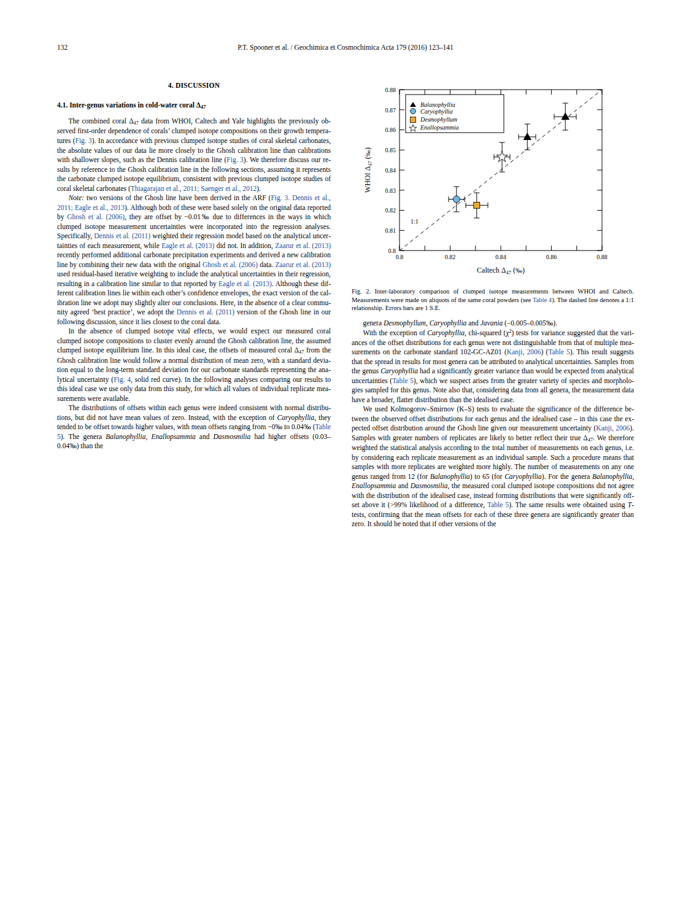132 P.T. Spooner et al. / Geochimica et Cosmochimica Acta 179 (2016) 123–141
4. DISCUSSION
4.1. Inter-genus variations in cold-water coral Δ47
The combined coral Δ47 data from WHOI, Caltech and Yale highlights the previously observed first-order dependence of corals’ clumped isotope compositions on their growth temperatures (Fig. 3). In accordance with previous clumped isotope studies of coral skeletal carbonates, the absolute values of our data lie more closely to the Ghosh calibration line than calibrations with shallower slopes, such as the Dennis calibration line (Fig. 3). We therefore discuss our results by reference to the Ghosh calibration line in the following sections, assuming it represents the carbonate clumped isotope equilibrium, consistent with previous clumped isotope studies of coral skeletal carbonates (Thiagarajan et al., 2011; Saenger et al., 2012).
Note: two versions of the Ghosh line have been derived in the ARF (Fig. 3. Dennis et al., 2011; Eagle et al., 2013). Although both of these were based solely on the original data reported by Ghosh et al. (2006), they are offset by ~0.01‰ due to differences in the ways in which clumped isotope measurement uncertainties were incorporated into the regression analyses. Specifically, Dennis et al. (2011) weighted their regression model based on the analytical uncertainties of each measurement, while Eagle et al. (2013) did not. In addition, Zaarur et al. (2013) recently performed additional carbonate precipitation experiments and derived a new calibration line by combining their new data with the original Ghosh et al. (2006) data. Zaarur et al. (2013) used residual-based iterative weighting to include the analytical uncertainties in their regression, resulting in a calibration line similar to that reported by Eagle et al. (2013). Although these different calibration lines lie within each other’s confidence envelopes, the exact version of the calibration line we adopt may slightly alter our conclusions. Here, in the absence of a clear community agreed ‘best practice’, we adopt the Dennis et al. (2011) version of the Ghosh line in our following discussion, since it lies closest to the coral data.
In the absence of clumped isotope vital effects, we would expect our measured coral clumped isotope compositions to cluster evenly around the Ghosh calibration line, the assumed clumped isotope equilibrium line. In this ideal case, the offsets of measured coral Δ47 from the Ghosh calibration line would follow a normal distribution of mean zero, with a standard deviation equal to the long-term standard deviation for our carbonate standards representing the analytical uncertainty (Fig. 4, solid red curve). In the following analyses comparing our results to this ideal case we use only data from this study, for which all values of individual replicate measurements were available.
The distributions of offsets within each genus were indeed consistent with normal distributions, but did not have mean values of zero. Instead, with the exception of Caryophyllia, they tended to be offset towards higher values, with mean offsets ranging from ~0‰ to 0.04‰ (Table 5). The genera Balanophyllia, Enallopsammia and Dasmosmilia had higher offsets (0.03–0.04‰) than the
0.8 0.81 0.82 0.83 0.84 0.85 0.86 0.87 0.88 0.8 0.82 0.84 0.86 0.88 Caltech Δ47 (‰) WHOI Δ47 (‰) 1:1 Balanophyllia Caryophyllia Desmophyllum Enallopsammia
Fig. 2. Inter-laboratory comparison of clumped isotope measurements between WHOI and Caltech. Measurements were made on aliquots of the same coral powders (see Table 4). The dashed line denotes a 1:1 relationship. Errors bars are 1 S.E.
genera Desmophyllum, Caryophyllia and Javania (−0.005–0.005‰).
With the exception of Caryophyllia, chi-squared (χ2) tests for variance suggested that the variances of the offset distributions for each genus were not distinguishable from that of multiple measurements on the carbonate standard 102-GC-AZ01 (Kanji, 2006) (Table 5). This result suggests that the spread in results for most genera can be attributed to analytical uncertainties. Samples from the genus Caryophyllia had a significantly greater variance than would be expected from analytical uncertainties (Table 5), which we suspect arises from the greater variety of species and morphologies sampled for this genus. Note also that, considering data from all genera, the measurement data have a broader, flatter distribution than the idealised case.
We used Kolmogorov–Smirnov (K–S) tests to evaluate the significance of the difference between the observed offset distributions for each genus and the idealised case – in this case the expected offset distribution around the Ghosh line given our measurement uncertainty (Kanji, 2006). Samples with greater numbers of replicates are likely to better reflect their true Δ47. We therefore weighted the statistical analysis according to the total number of measurements on each genus, i.e. by considering each replicate measurement as an individual sample. Such a procedure means that samples with more replicates are weighted more highly. The number of measurements on any one genus ranged from 12 (for Balanophyllia) to 65 (for Caryophyllia). For the genera Balanophyllia, Enallopsammia and Dasmosmilia, the measured coral clumped isotope compositions did not agree with the distribution of the idealised case, instead forming distributions that were significantly offset above it (>99% likelihood of a difference, Table 5). The same results were obtained using T-tests, confirming that the mean offsets for each of these three genera are significantly greater than zero. It should be noted that if other versions of the